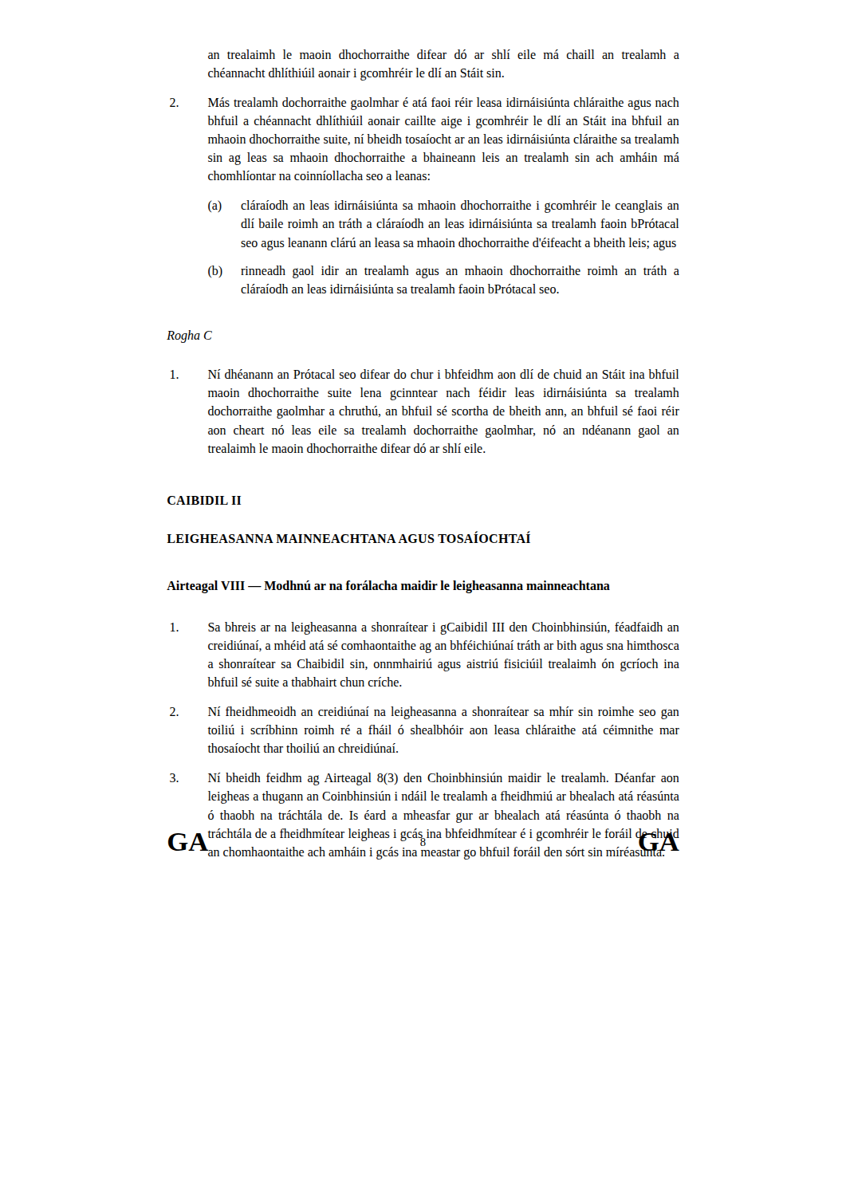an trealaimh le maoin dhochorraithe difear dó ar shlí eile má chaill an trealamh a chéannacht dhlíthiúil aonair i gcomhréir le dlí an Stáit sin.
2.
Más trealamh dochorraithe gaolmhar é atá faoi réir leasa idirnáisiúnta chláraithe agus nach bhfuil a chéannacht dhlíthiúil aonair caillte aige i gcomhréir le dlí an Stáit ina bhfuil an mhaoin dhochorraithe suite, ní bheidh tosaíocht ar an leas idirnáisiúnta cláraithe sa trealamh sin ag leas sa mhaoin dhochorraithe a bhaineann leis an trealamh sin ach amháin má chomhlíontar na coinníollacha seo a leanas:
(a)
cláraíodh an leas idirnáisiúnta sa mhaoin dhochorraithe i gcomhréir le ceanglais an dlí baile roimh an tráth a cláraíodh an leas idirnáisiúnta sa trealamh faoin bPrótacal seo agus leanann clárú an leasa sa mhaoin dhochorraithe d'éifeacht a bheith leis; agus
(b)
rinneadh gaol idir an trealamh agus an mhaoin dhochorraithe roimh an tráth a cláraíodh an leas idirnáisiúnta sa trealamh faoin bPrótacal seo.
Rogha C
1.
Ní dhéanann an Prótacal seo difear do chur i bhfeidhm aon dlí de chuid an Stáit ina bhfuil maoin dhochorraithe suite lena gcinntear nach féidir leas idirnáisiúnta sa trealamh dochorraithe gaolmhar a chruthú, an bhfuil sé scortha de bheith ann, an bhfuil sé faoi réir aon cheart nó leas eile sa trealamh dochorraithe gaolmhar, nó an ndéanann gaol an trealaimh le maoin dhochorraithe difear dó ar shlí eile.
CAIBIDIL II
LEIGHEASANNA MAINNEACHTANA AGUS TOSAÍOCHTAÍ
Airteagal VIII — Modhnú ar na forálacha maidir le leigheasanna mainneachtana
1.
Sa bhreis ar na leigheasanna a shonraítear i gCaibidil III den Choinbhinsiún, féadfaidh an creidiúnaí, a mhéid atá sé comhaontaithe ag an bhféichiúnaí tráth ar bith agus sna himthosca a shonraítear sa Chaibidil sin, onnmhairiú agus aistriú fisiciúil trealaimh ón gcríoch ina bhfuil sé suite a thabhairt chun críche.
2.
Ní fheidhmeoidh an creidiúnaí na leigheasanna a shonraítear sa mhír sin roimhe seo gan toiliú i scríbhinn roimh ré a fháil ó shealbhóir aon leasa chláraithe atá céimnithe mar thosaíocht thar thoiliú an chreidiúnaí.
3.
Ní bheidh feidhm ag Airteagal 8(3) den Choinbhinsiún maidir le trealamh. Déanfar aon leigheas a thugann an Coinbhinsiún i ndáil le trealamh a fheidhmiú ar bhealach atá réasúnta ó thaobh na tráchtála de. Is éard a mheasfar gur ar bhealach atá réasúnta ó thaobh na tráchtála de a fheidhmítear leigheas i gcás ina bhfeidhmítear é i gcomhréir le foráil de chuid an chomhaontaithe ach amháin i gcás ina meastar go bhfuil foráil den sórt sin míréasúnta.
GA
8
GA